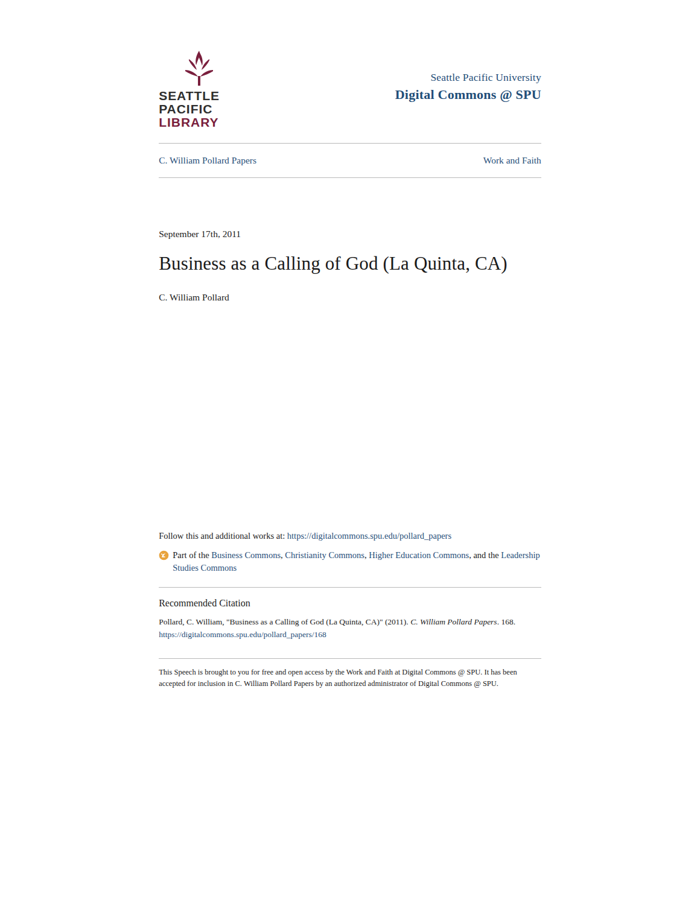SEATTLE PACIFIC LIBRARY
Seattle Pacific University
Digital Commons @ SPU
C. William Pollard Papers
Work and Faith
September 17th, 2011
Business as a Calling of God (La Quinta, CA)
C. William Pollard
Follow this and additional works at: https://digitalcommons.spu.edu/pollard_papers
Part of the Business Commons, Christianity Commons, Higher Education Commons, and the Leadership Studies Commons
Recommended Citation
Pollard, C. William, "Business as a Calling of God (La Quinta, CA)" (2011). C. William Pollard Papers. 168.
https://digitalcommons.spu.edu/pollard_papers/168
This Speech is brought to you for free and open access by the Work and Faith at Digital Commons @ SPU. It has been accepted for inclusion in C. William Pollard Papers by an authorized administrator of Digital Commons @ SPU.